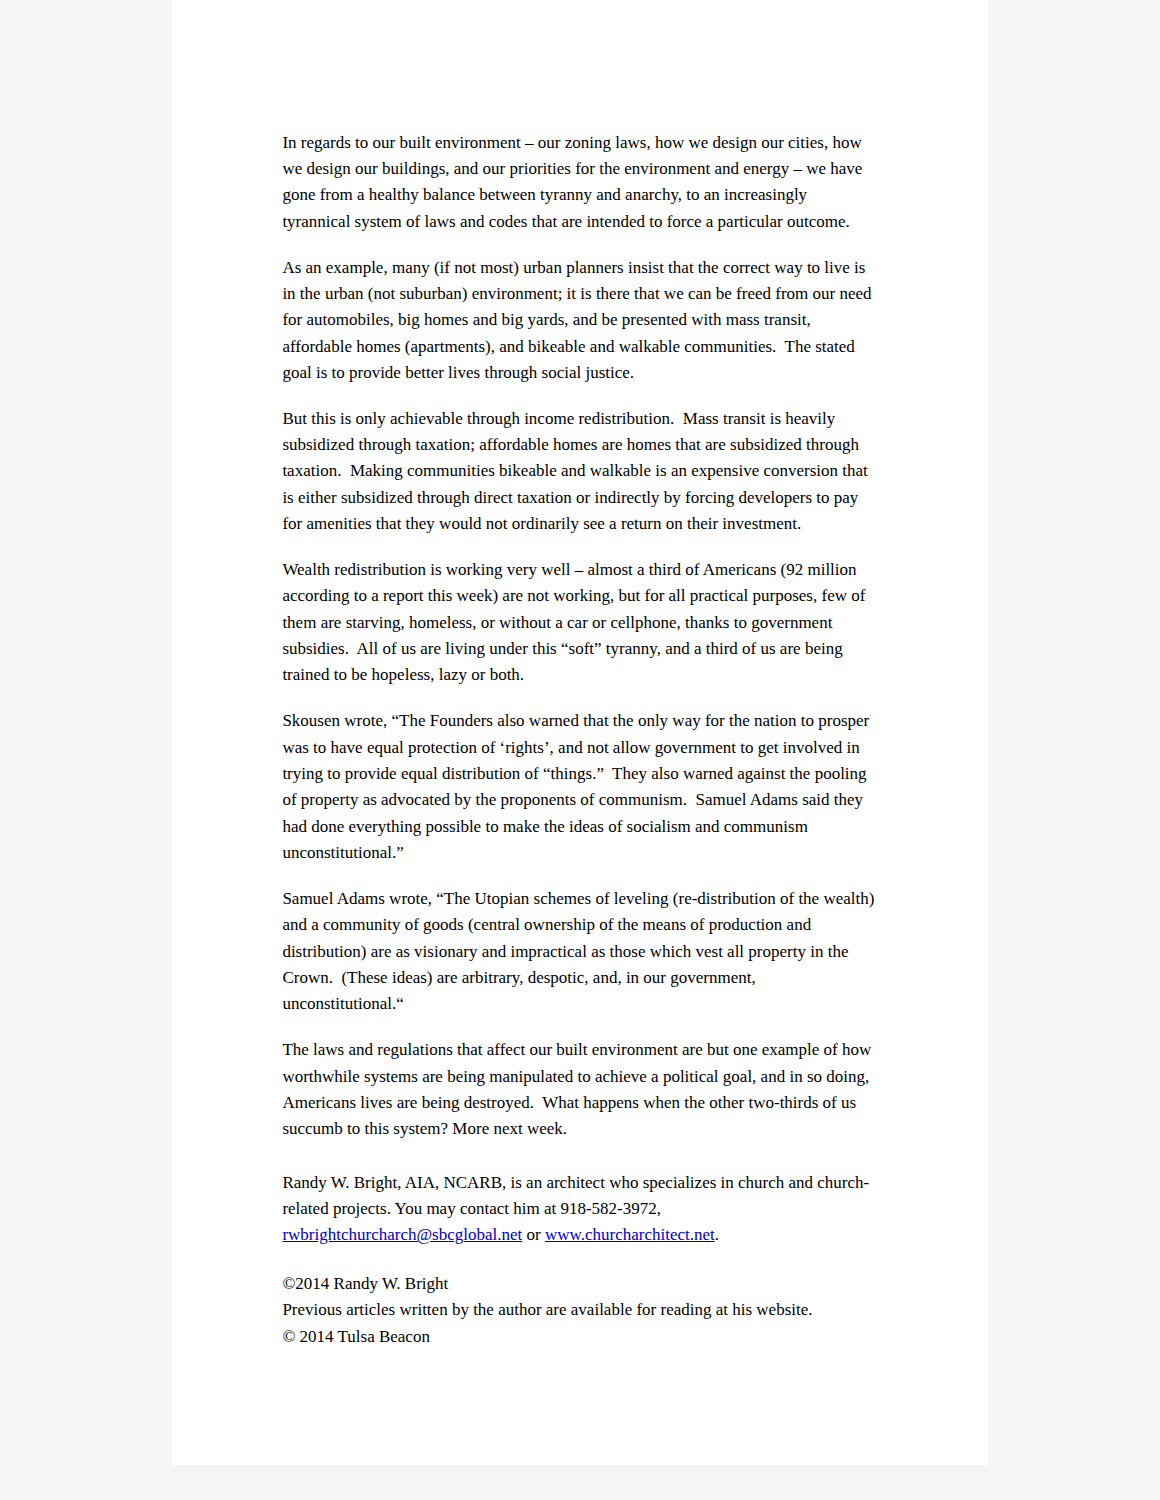In regards to our built environment – our zoning laws, how we design our cities, how we design our buildings, and our priorities for the environment and energy – we have gone from a healthy balance between tyranny and anarchy, to an increasingly tyrannical system of laws and codes that are intended to force a particular outcome.
As an example, many (if not most) urban planners insist that the correct way to live is in the urban (not suburban) environment; it is there that we can be freed from our need for automobiles, big homes and big yards, and be presented with mass transit, affordable homes (apartments), and bikeable and walkable communities. The stated goal is to provide better lives through social justice.
But this is only achievable through income redistribution. Mass transit is heavily subsidized through taxation; affordable homes are homes that are subsidized through taxation. Making communities bikeable and walkable is an expensive conversion that is either subsidized through direct taxation or indirectly by forcing developers to pay for amenities that they would not ordinarily see a return on their investment.
Wealth redistribution is working very well – almost a third of Americans (92 million according to a report this week) are not working, but for all practical purposes, few of them are starving, homeless, or without a car or cellphone, thanks to government subsidies. All of us are living under this “soft” tyranny, and a third of us are being trained to be hopeless, lazy or both.
Skousen wrote, “The Founders also warned that the only way for the nation to prosper was to have equal protection of ‘rights’, and not allow government to get involved in trying to provide equal distribution of “things.” They also warned against the pooling of property as advocated by the proponents of communism. Samuel Adams said they had done everything possible to make the ideas of socialism and communism unconstitutional.”
Samuel Adams wrote, “The Utopian schemes of leveling (re-distribution of the wealth) and a community of goods (central ownership of the means of production and distribution) are as visionary and impractical as those which vest all property in the Crown. (These ideas) are arbitrary, despotic, and, in our government, unconstitutional.“
The laws and regulations that affect our built environment are but one example of how worthwhile systems are being manipulated to achieve a political goal, and in so doing, Americans lives are being destroyed. What happens when the other two-thirds of us succumb to this system? More next week.
Randy W. Bright, AIA, NCARB, is an architect who specializes in church and church-related projects. You may contact him at 918-582-3972, rwbrightchurcharch@sbcglobal.net or www.churcharchitect.net.
©2014 Randy W. Bright
Previous articles written by the author are available for reading at his website.
© 2014 Tulsa Beacon